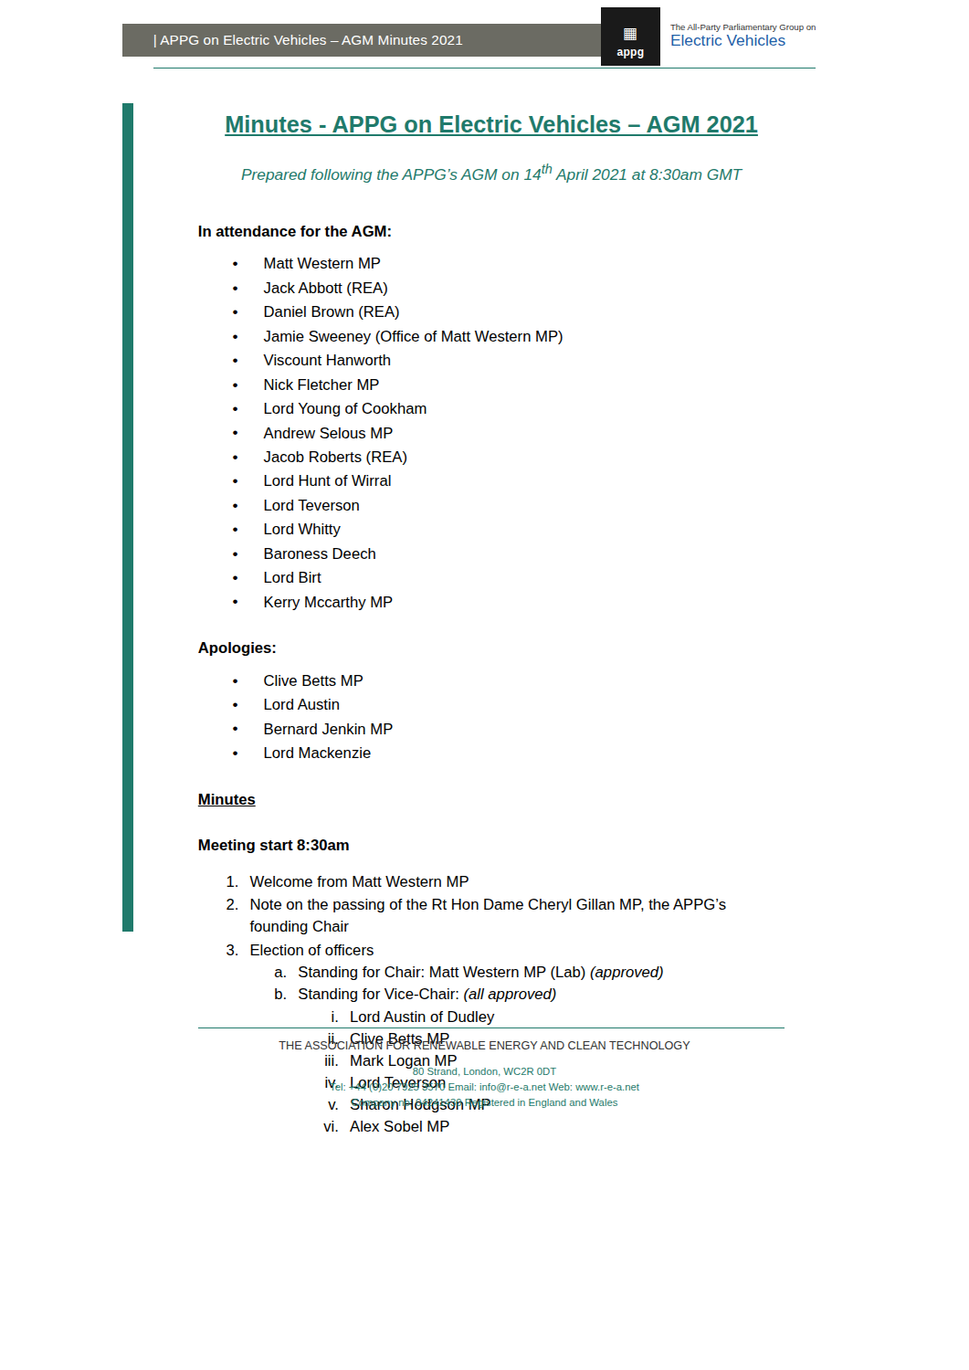| APPG on Electric Vehicles – AGM Minutes 2021
▦
appg
The All-Party Parliamentary Group on
Electric Vehicles
Minutes - APPG on Electric Vehicles – AGM 2021
Prepared following the APPG’s AGM on 14th April 2021 at 8:30am GMT
In attendance for the AGM:
Matt Western MP
Jack Abbott (REA)
Daniel Brown (REA)
Jamie Sweeney (Office of Matt Western MP)
Viscount Hanworth
Nick Fletcher MP
Lord Young of Cookham
Andrew Selous MP
Jacob Roberts (REA)
Lord Hunt of Wirral
Lord Teverson
Lord Whitty
Baroness Deech
Lord Birt
Kerry Mccarthy MP
Apologies:
Clive Betts MP
Lord Austin
Bernard Jenkin MP
Lord Mackenzie
Minutes
Meeting start 8:30am
Welcome from Matt Western MP
Note on the passing of the Rt Hon Dame Cheryl Gillan MP, the APPG’s founding Chair
Election of officers
Standing for Chair: Matt Western MP (Lab) (approved)
Standing for Vice-Chair: (all approved)
Lord Austin of Dudley
Clive Betts MP
Mark Logan MP
Lord Teverson
Sharon Hodgson MP
Alex Sobel MP
THE ASSOCIATION FOR RENEWABLE ENERGY AND CLEAN TECHNOLOGY
80 Strand, London, WC2R 0DT
Tel: +44 (0)20 7925 3570 Email: info@r-e-a.net Web: www.r-e-a.net
Company no: 04241430 Registered in England and Wales